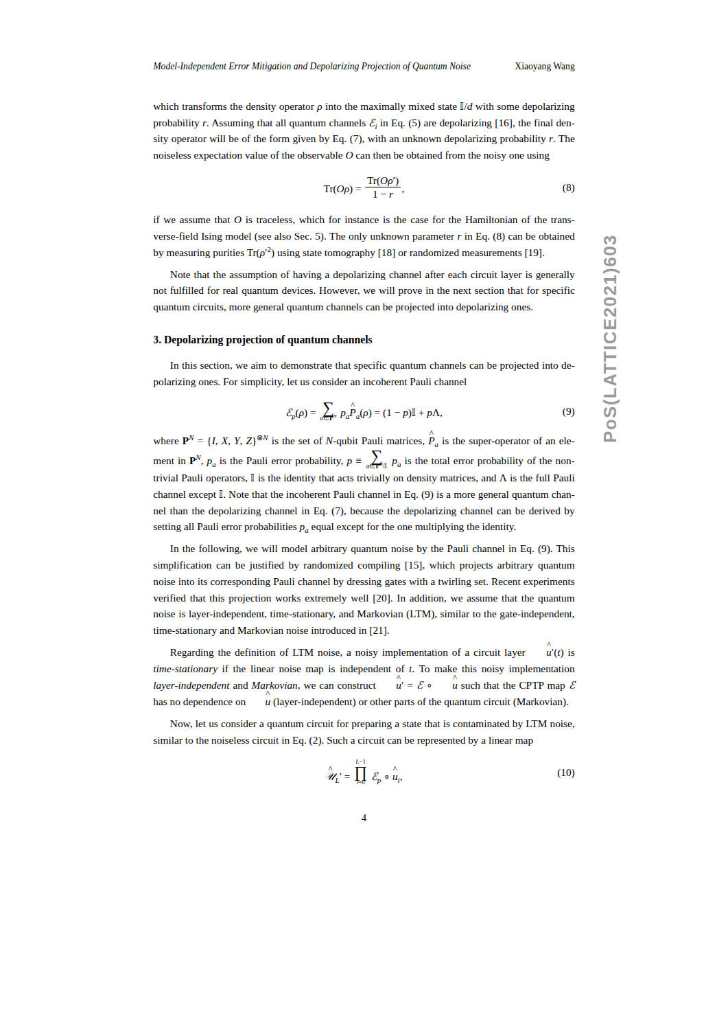PoS(LATTICE2021)603
Model-Independent Error Mitigation and Depolarizing Projection of Quantum Noise Xiaoyang Wang
which transforms the density operator ρ into the maximally mixed state 𝕀/d with some depolarizing probability r. Assuming that all quantum channels ℰi in Eq. (5) are depolarizing [16], the final density operator will be of the form given by Eq. (7), with an unknown depolarizing probability r. The noiseless expectation value of the observable O can then be obtained from the noisy one using
Tr(Oρ) = Tr(Oρ′) 1 − r,
(8)
if we assume that O is traceless, which for instance is the case for the Hamiltonian of the transverse-field Ising model (see also Sec. 5). The only unknown parameter r in Eq. (8) can be obtained by measuring purities Tr(ρ′2) using state tomography [18] or randomized measurements [19].
Note that the assumption of having a depolarizing channel after each circuit layer is generally not fulfilled for real quantum devices. However, we will prove in the next section that for specific quantum circuits, more general quantum channels can be projected into depolarizing ones.
3. Depolarizing projection of quantum channels
In this section, we aim to demonstrate that specific quantum channels can be projected into depolarizing ones. For simplicity, let us consider an incoherent Pauli channel
ℰp(ρ) = ∑a∈PN paPa(ρ) = (1 − p)𝕀 + p Λ,
(9)
where PN = {I, X, Y, Z}⊗N is the set of N-qubit Pauli matrices, Pa is the super-operator of an element in PN, pa is the Pauli error probability, p ≡ ∑a∈PN/𝕀 pa is the total error probability of the non-trivial Pauli operators, 𝕀 is the identity that acts trivially on density matrices, and Λ is the full Pauli channel except 𝕀. Note that the incoherent Pauli channel in Eq. (9) is a more general quantum channel than the depolarizing channel in Eq. (7), because the depolarizing channel can be derived by setting all Pauli error probabilities pa equal except for the one multiplying the identity.
In the following, we will model arbitrary quantum noise by the Pauli channel in Eq. (9). This simplification can be justified by randomized compiling [15], which projects arbitrary quantum noise into its corresponding Pauli channel by dressing gates with a twirling set. Recent experiments verified that this projection works extremely well [20]. In addition, we assume that the quantum noise is layer-independent, time-stationary, and Markovian (LTM), similar to the gate-independent, time-stationary and Markovian noise introduced in [21].
Regarding the definition of LTM noise, a noisy implementation of a circuit layer u′(t) is time-stationary if the linear noise map is independent of t. To make this noisy implementation layer-independent and Markovian, we can construct u′ = ℰ ∘ u such that the CPTP map ℰ has no dependence on u (layer-independent) or other parts of the quantum circuit (Markovian).
Now, let us consider a quantum circuit for preparing a state that is contaminated by LTM noise, similar to the noiseless circuit in Eq. (2). Such a circuit can be represented by a linear map
𝒰L′ = L−1∏i=0 ℰp ∘ ui,
(10)
4